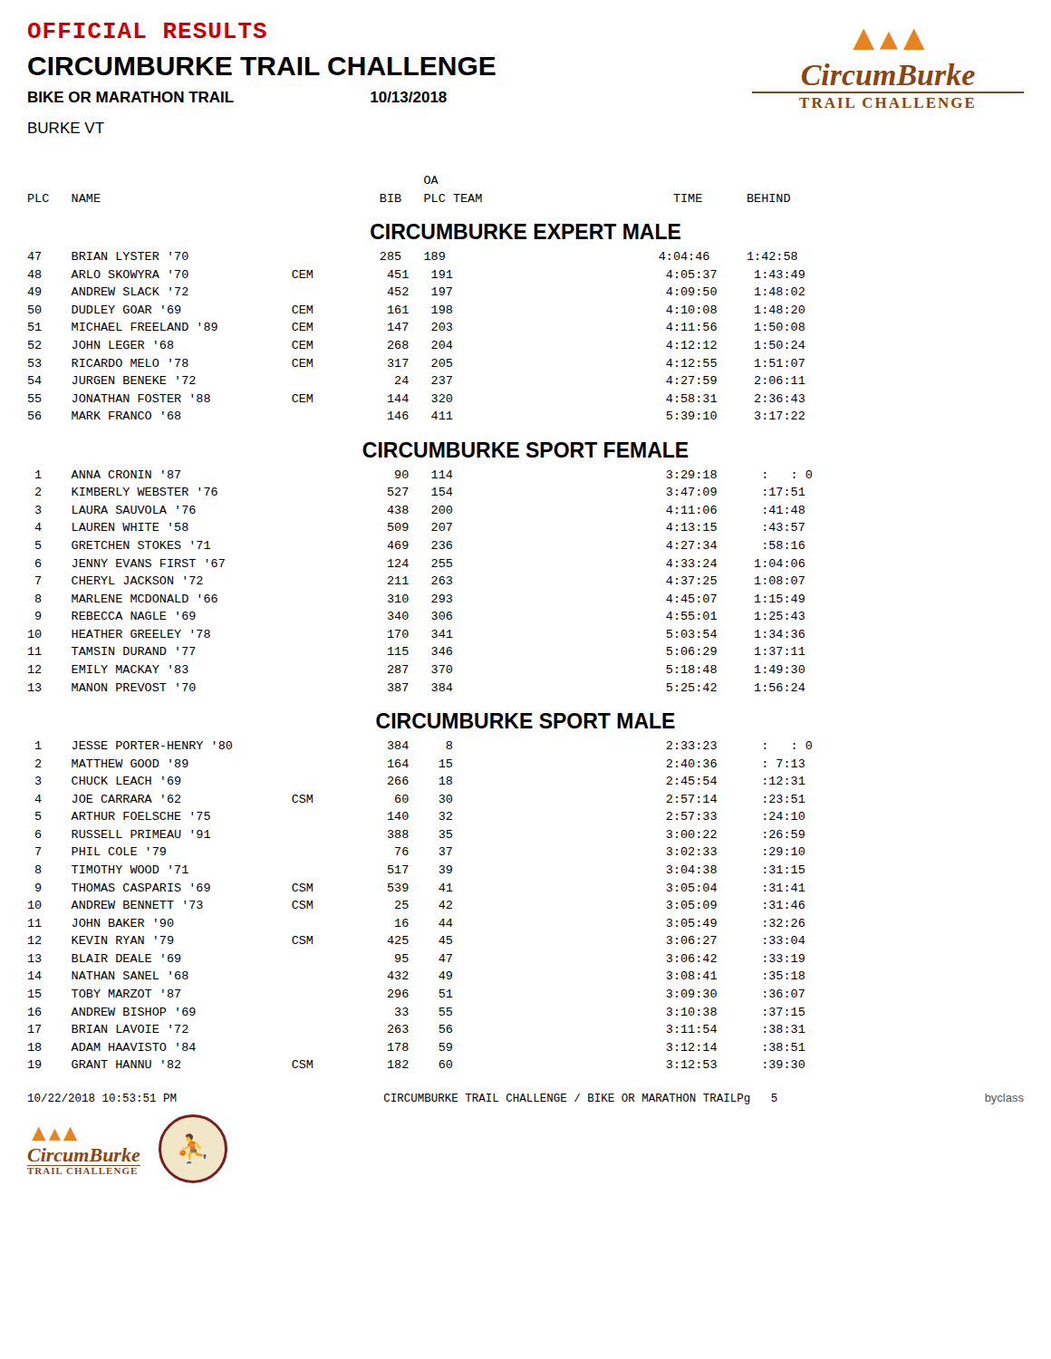▲▴▲
CircumBurke
TRAIL CHALLENGE
OFFICIAL RESULTS
CIRCUMBURKE TRAIL CHALLENGE
BIKE OR MARATHON TRAIL10/13/2018
BURKE VT
                                                      OA
PLC   NAME                                      BIB   PLC TEAM                          TIME      BEHIND
CIRCUMBURKE EXPERT MALE
47    BRIAN LYSTER '70                          285   189                             4:04:46     1:42:58
48    ARLO SKOWYRA '70              CEM          451   191                             4:05:37     1:43:49
49    ANDREW SLACK '72                           452   197                             4:09:50     1:48:02
50    DUDLEY GOAR '69               CEM          161   198                             4:10:08     1:48:20
51    MICHAEL FREELAND '89          CEM          147   203                             4:11:56     1:50:08
52    JOHN LEGER '68                CEM          268   204                             4:12:12     1:50:24
53    RICARDO MELO '78              CEM          317   205                             4:12:55     1:51:07
54    JURGEN BENEKE '72                           24   237                             4:27:59     2:06:11
55    JONATHAN FOSTER '88           CEM          144   320                             4:58:31     2:36:43
56    MARK FRANCO '68                            146   411                             5:39:10     3:17:22
CIRCUMBURKE SPORT FEMALE
 1    ANNA CRONIN '87                             90   114                             3:29:18      :   : 0
 2    KIMBERLY WEBSTER '76                       527   154                             3:47:09      :17:51
 3    LAURA SAUVOLA '76                          438   200                             4:11:06      :41:48
 4    LAUREN WHITE '58                           509   207                             4:13:15      :43:57
 5    GRETCHEN STOKES '71                        469   236                             4:27:34      :58:16
 6    JENNY EVANS FIRST '67                      124   255                             4:33:24     1:04:06
 7    CHERYL JACKSON '72                         211   263                             4:37:25     1:08:07
 8    MARLENE MCDONALD '66                       310   293                             4:45:07     1:15:49
 9    REBECCA NAGLE '69                          340   306                             4:55:01     1:25:43
10    HEATHER GREELEY '78                        170   341                             5:03:54     1:34:36
11    TAMSIN DURAND '77                          115   346                             5:06:29     1:37:11
12    EMILY MACKAY '83                           287   370                             5:18:48     1:49:30
13    MANON PREVOST '70                          387   384                             5:25:42     1:56:24
CIRCUMBURKE SPORT MALE
 1    JESSE PORTER-HENRY '80                     384     8                             2:33:23      :   : 0
 2    MATTHEW GOOD '89                           164    15                             2:40:36      : 7:13
 3    CHUCK LEACH '69                            266    18                             2:45:54      :12:31
 4    JOE CARRARA '62               CSM           60    30                             2:57:14      :23:51
 5    ARTHUR FOELSCHE '75                        140    32                             2:57:33      :24:10
 6    RUSSELL PRIMEAU '91                        388    35                             3:00:22      :26:59
 7    PHIL COLE '79                               76    37                             3:02:33      :29:10
 8    TIMOTHY WOOD '71                           517    39                             3:04:38      :31:15
 9    THOMAS CASPARIS '69           CSM          539    41                             3:05:04      :31:41
10    ANDREW BENNETT '73            CSM           25    42                             3:05:09      :31:46
11    JOHN BAKER '90                              16    44                             3:05:49      :32:26
12    KEVIN RYAN '79                CSM          425    45                             3:06:27      :33:04
13    BLAIR DEALE '69                             95    47                             3:06:42      :33:19
14    NATHAN SANEL '68                           432    49                             3:08:41      :35:18
15    TOBY MARZOT '87                            296    51                             3:09:30      :36:07
16    ANDREW BISHOP '69                           33    55                             3:10:38      :37:15
17    BRIAN LAVOIE '72                           263    56                             3:11:54      :38:31
18    ADAM HAAVISTO '84                          178    59                             3:12:14      :38:51
19    GRANT HANNU '82               CSM          182    60                             3:12:53      :39:30
10/22/2018 10:53:51 PM
CIRCUMBURKE TRAIL CHALLENGE / BIKE OR MARATHON TRAILPg 5
byclass
▲▴▲
CircumBurke
TRAIL CHALLENGE
⛹